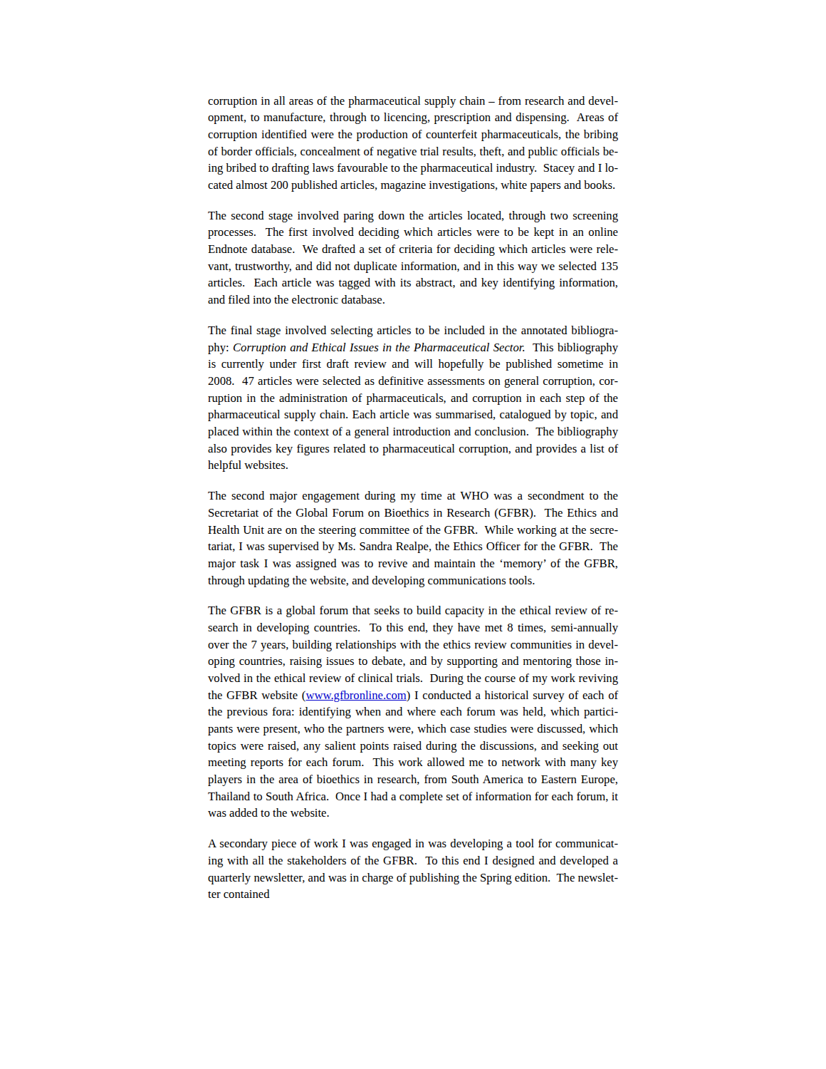corruption in all areas of the pharmaceutical supply chain – from research and development, to manufacture, through to licencing, prescription and dispensing. Areas of corruption identified were the production of counterfeit pharmaceuticals, the bribing of border officials, concealment of negative trial results, theft, and public officials being bribed to drafting laws favourable to the pharmaceutical industry. Stacey and I located almost 200 published articles, magazine investigations, white papers and books.
The second stage involved paring down the articles located, through two screening processes. The first involved deciding which articles were to be kept in an online Endnote database. We drafted a set of criteria for deciding which articles were relevant, trustworthy, and did not duplicate information, and in this way we selected 135 articles. Each article was tagged with its abstract, and key identifying information, and filed into the electronic database.
The final stage involved selecting articles to be included in the annotated bibliography: Corruption and Ethical Issues in the Pharmaceutical Sector. This bibliography is currently under first draft review and will hopefully be published sometime in 2008. 47 articles were selected as definitive assessments on general corruption, corruption in the administration of pharmaceuticals, and corruption in each step of the pharmaceutical supply chain. Each article was summarised, catalogued by topic, and placed within the context of a general introduction and conclusion. The bibliography also provides key figures related to pharmaceutical corruption, and provides a list of helpful websites.
The second major engagement during my time at WHO was a secondment to the Secretariat of the Global Forum on Bioethics in Research (GFBR). The Ethics and Health Unit are on the steering committee of the GFBR. While working at the secretariat, I was supervised by Ms. Sandra Realpe, the Ethics Officer for the GFBR. The major task I was assigned was to revive and maintain the ‘memory’ of the GFBR, through updating the website, and developing communications tools.
The GFBR is a global forum that seeks to build capacity in the ethical review of research in developing countries. To this end, they have met 8 times, semi-annually over the 7 years, building relationships with the ethics review communities in developing countries, raising issues to debate, and by supporting and mentoring those involved in the ethical review of clinical trials. During the course of my work reviving the GFBR website (www.gfbronline.com) I conducted a historical survey of each of the previous fora: identifying when and where each forum was held, which participants were present, who the partners were, which case studies were discussed, which topics were raised, any salient points raised during the discussions, and seeking out meeting reports for each forum. This work allowed me to network with many key players in the area of bioethics in research, from South America to Eastern Europe, Thailand to South Africa. Once I had a complete set of information for each forum, it was added to the website.
A secondary piece of work I was engaged in was developing a tool for communicating with all the stakeholders of the GFBR. To this end I designed and developed a quarterly newsletter, and was in charge of publishing the Spring edition. The newsletter contained